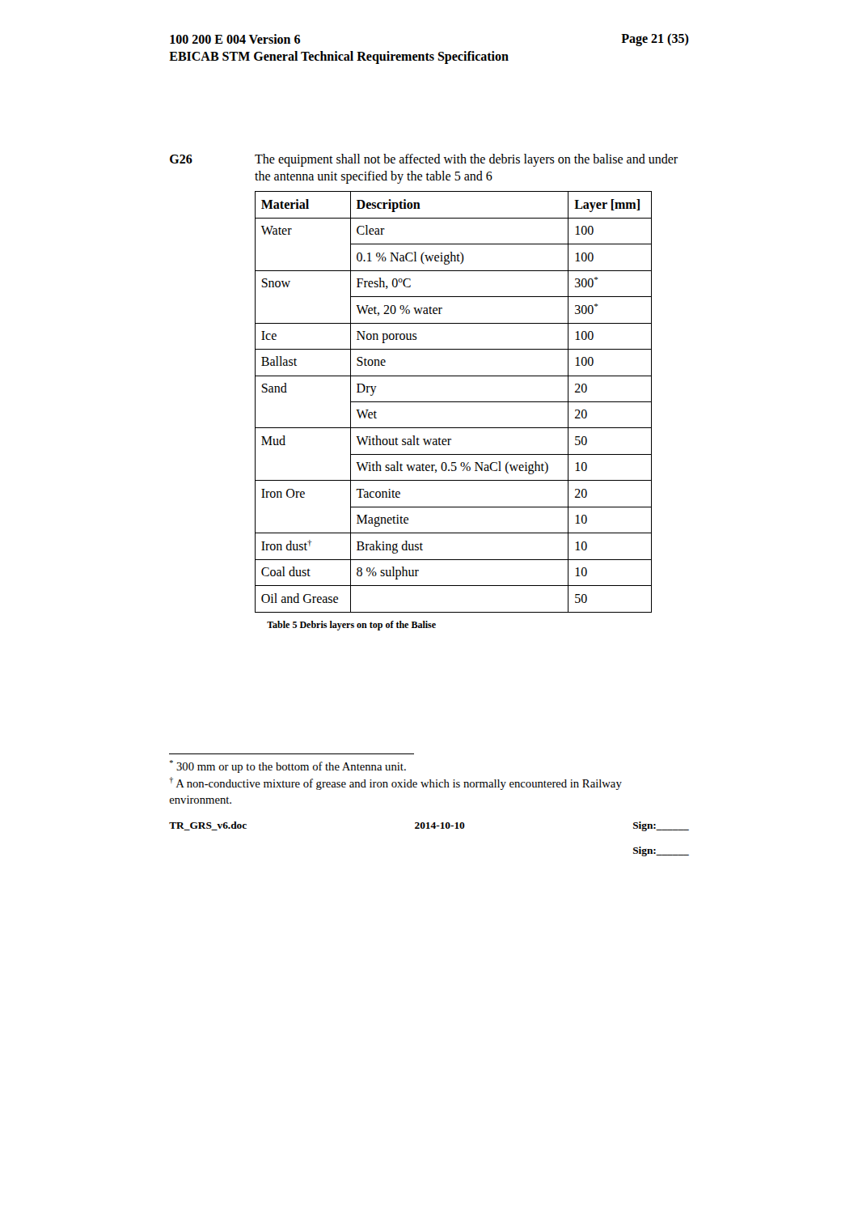100 200 E 004 Version 6
EBICAB STM General Technical Requirements Specification
Page 21 (35)
G26
The equipment shall not be affected with the debris layers on the balise and under the antenna unit specified by the table 5 and 6
| Material | Description | Layer [mm] |
| --- | --- | --- |
| Water | Clear | 100 |
| 0.1 % NaCl (weight) | 100 |
| Snow | Fresh, 0 o C | 300 * |
| Wet, 20 % water | 300 * |
| Ice | Non porous | 100 |
| Ballast | Stone | 100 |
| Sand | Dry | 20 |
| Wet | 20 |
| Mud | Without salt water | 50 |
| With salt water, 0.5 % NaCl (weight) | 10 |
| Iron Ore | Taconite | 20 |
| Magnetite | 10 |
| Iron dust † | Braking dust | 10 |
| Coal dust | 8 % sulphur | 10 |
| Oil and Grease | | 50 |
Table 5 Debris layers on top of the Balise
* 300 mm or up to the bottom of the Antenna unit.
† A non-conductive mixture of grease and iron oxide which is normally encountered in Railway environment.
TR_GRS_v6.doc 2014-10-10 Sign:______
Sign:______